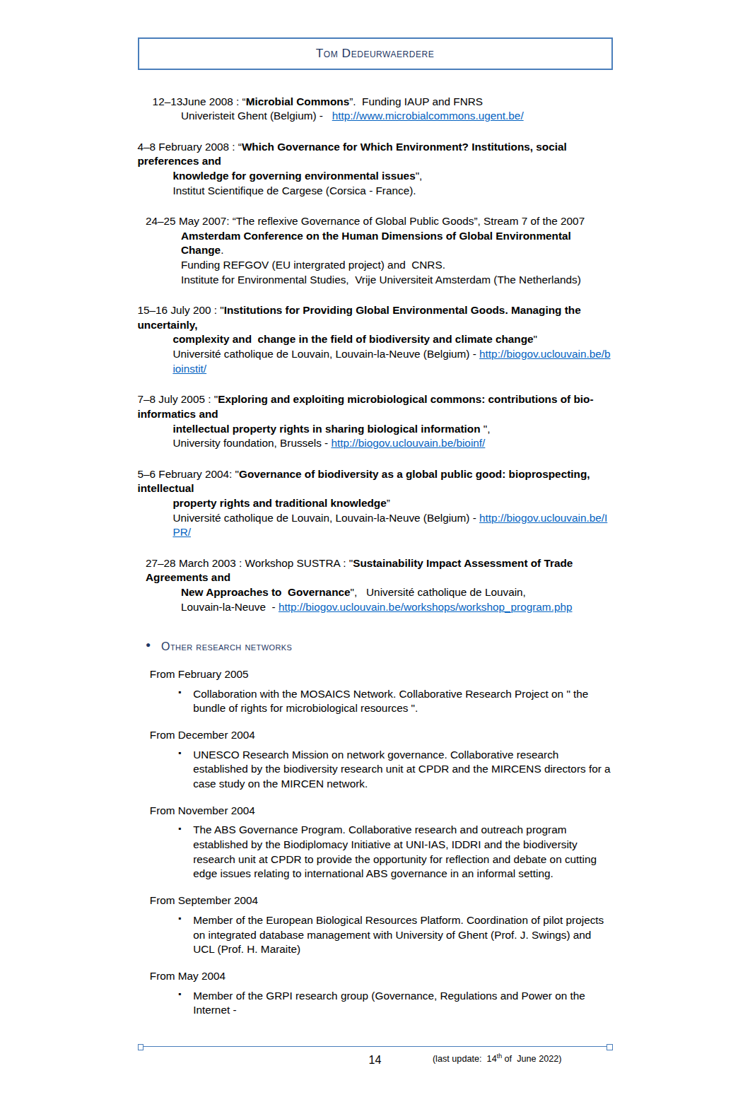Tom Dedeurwaerdere
12–13June 2008 : “Microbial Commons”. Funding IAUP and FNRS
Univeristeit Ghent (Belgium) - http://www.microbialcommons.ugent.be/
4–8 February 2008 : “Which Governance for Which Environment? Institutions, social preferences and
knowledge for governing environmental issues",
Institut Scientifique de Cargese (Corsica - France).
24–25 May 2007: “The reflexive Governance of Global Public Goods”, Stream 7 of the 2007
Amsterdam Conference on the Human Dimensions of Global Environmental Change.
Funding REFGOV (EU intergrated project) and CNRS.
Institute for Environmental Studies, Vrije Universiteit Amsterdam (The Netherlands)
15–16 July 200 : "Institutions for Providing Global Environmental Goods. Managing the uncertainly,
complexity and change in the field of biodiversity and climate change"
Université catholique de Louvain, Louvain-la-Neuve (Belgium) - http://biogov.uclouvain.be/bioinstit/
7–8 July 2005 : "Exploring and exploiting microbiological commons: contributions of bio-informatics and
intellectual property rights in sharing biological information ",
University foundation, Brussels - http://biogov.uclouvain.be/bioinf/
5–6 February 2004: "Governance of biodiversity as a global public good: bioprospecting, intellectual
property rights and traditional knowledge”
Université catholique de Louvain, Louvain-la-Neuve (Belgium) - http://biogov.uclouvain.be/IPR/
27–28 March 2003 : Workshop SUSTRA : "Sustainability Impact Assessment of Trade Agreements and
New Approaches to Governance", Université catholique de Louvain,
Louvain-la-Neuve - http://biogov.uclouvain.be/workshops/workshop_program.php
Other research networks
From February 2005
Collaboration with the MOSAICS Network. Collaborative Research Project on " the bundle of rights for microbiological resources ".
From December 2004
UNESCO Research Mission on network governance. Collaborative research established by the biodiversity research unit at CPDR and the MIRCENS directors for a case study on the MIRCEN network.
From November 2004
The ABS Governance Program. Collaborative research and outreach program established by the Biodiplomacy Initiative at UNI-IAS, IDDRI and the biodiversity research unit at CPDR to provide the opportunity for reflection and debate on cutting edge issues relating to international ABS governance in an informal setting.
From September 2004
Member of the European Biological Resources Platform. Coordination of pilot projects on integrated database management with University of Ghent (Prof. J. Swings) and UCL (Prof. H. Maraite)
From May 2004
Member of the GRPI research group (Governance, Regulations and Power on the Internet -
14 (last update: 14th of June 2022)